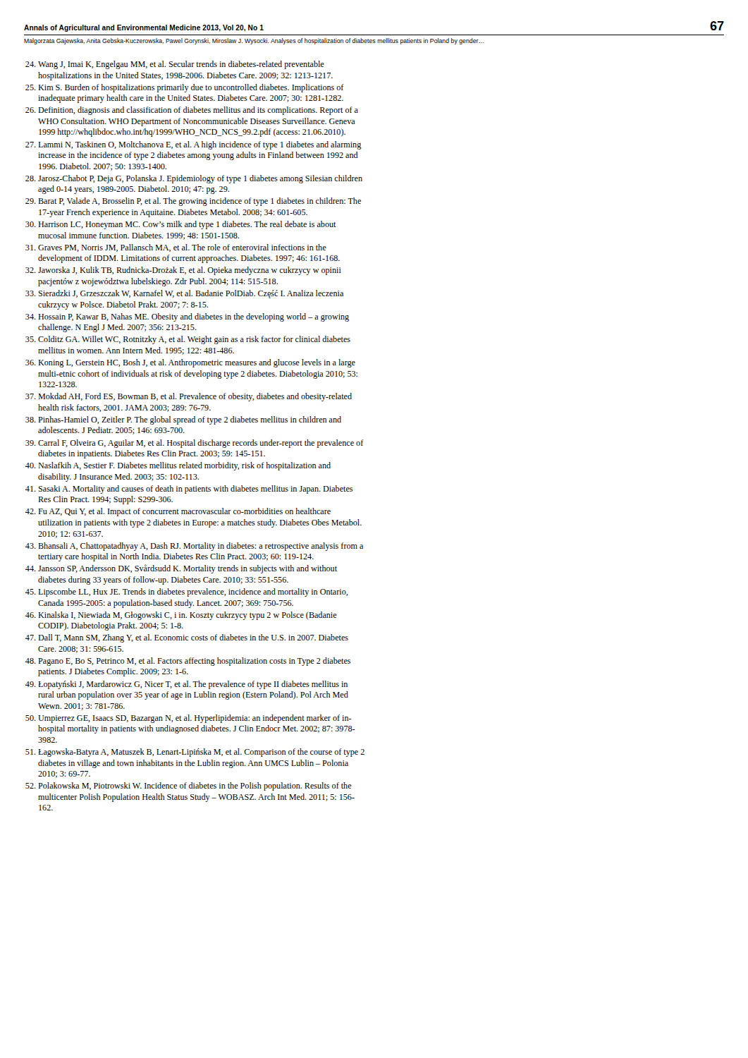Annals of Agricultural and Environmental Medicine 2013, Vol 20, No 1
67
Malgorzata Gajewska, Anita Gebska-Kuczerowska, Pawel Gorynski, Miroslaw J. Wysocki. Analyses of hospitalization of diabetes mellitus patients in Poland by gender…
Wang J, Imai K, Engelgau MM, et al. Secular trends in diabetes-related preventable hospitalizations in the United States, 1998-2006. Diabetes Care. 2009; 32: 1213-1217.
Kim S. Burden of hospitalizations primarily due to uncontrolled diabetes. Implications of inadequate primary health care in the United States. Diabetes Care. 2007; 30: 1281-1282.
Definition, diagnosis and classification of diabetes mellitus and its complications. Report of a WHO Consultation. WHO Department of Noncommunicable Diseases Surveillance. Geneva 1999 http://whqlibdoc.who.int/hq/1999/WHO_NCD_NCS_99.2.pdf (access: 21.06.2010).
Lammi N, Taskinen O, Moltchanova E, et al. A high incidence of type 1 diabetes and alarming increase in the incidence of type 2 diabetes among young adults in Finland between 1992 and 1996. Diabetol. 2007; 50: 1393-1400.
Jarosz-Chabot P, Deja G, Polanska J. Epidemiology of type 1 diabetes among Silesian children aged 0-14 years, 1989-2005. Diabetol. 2010; 47: pg. 29.
Barat P, Valade A, Brosselin P, et al. The growing incidence of type 1 diabetes in children: The 17-year French experience in Aquitaine. Diabetes Metabol. 2008; 34: 601-605.
Harrison LC, Honeyman MC. Cow’s milk and type 1 diabetes. The real debate is about mucosal immune function. Diabetes. 1999; 48: 1501-1508.
Graves PM, Norris JM, Pallansch MA, et al. The role of enteroviral infections in the development of IDDM. Limitations of current approaches. Diabetes. 1997; 46: 161-168.
Jaworska J, Kulik TB, Rudnicka-Drożak E, et al. Opieka medyczna w cukrzycy w opinii pacjentów z województwa lubelskiego. Zdr Publ. 2004; 114: 515-518.
Sieradzki J, Grzeszczak W, Karnafel W, et al. Badanie PolDiab. Część I. Analiza leczenia cukrzycy w Polsce. Diabetol Prakt. 2007; 7: 8-15.
Hossain P, Kawar B, Nahas ME. Obesity and diabetes in the developing world – a growing challenge. N Engl J Med. 2007; 356: 213-215.
Colditz GA. Willet WC, Rotnitzky A, et al. Weight gain as a risk factor for clinical diabetes mellitus in women. Ann Intern Med. 1995; 122: 481-486.
Koning L, Gerstein HC, Bosh J, et al. Anthropometric measures and glucose levels in a large multi-etnic cohort of individuals at risk of developing type 2 diabetes. Diabetologia 2010; 53: 1322-1328.
Mokdad AH, Ford ES, Bowman B, et al. Prevalence of obesity, diabetes and obesity-related health risk factors, 2001. JAMA 2003; 289: 76-79.
Pinhas-Hamiel O, Zeitler P. The global spread of type 2 diabetes mellitus in children and adolescents. J Pediatr. 2005; 146: 693-700.
Carral F, Olveira G, Aguilar M, et al. Hospital discharge records under-report the prevalence of diabetes in inpatients. Diabetes Res Clin Pract. 2003; 59: 145-151.
Naslafkih A, Sestier F. Diabetes mellitus related morbidity, risk of hospitalization and disability. J Insurance Med. 2003; 35: 102-113.
Sasaki A. Mortality and causes of death in patients with diabetes mellitus in Japan. Diabetes Res Clin Pract. 1994; Suppl: S299-306.
Fu AZ, Qui Y, et al. Impact of concurrent macrovascular co-morbidities on healthcare utilization in patients with type 2 diabetes in Europe: a matches study. Diabetes Obes Metabol. 2010; 12: 631-637.
Bhansali A, Chattopatadhyay A, Dash RJ. Mortality in diabetes: a retrospective analysis from a tertiary care hospital in North India. Diabetes Res Clin Pract. 2003; 60: 119-124.
Jansson SP, Andersson DK, Svårdsudd K. Mortality trends in subjects with and without diabetes during 33 years of follow-up. Diabetes Care. 2010; 33: 551-556.
Lipscombe LL, Hux JE. Trends in diabetes prevalence, incidence and mortality in Ontario, Canada 1995-2005: a population-based study. Lancet. 2007; 369: 750-756.
Kinalska I, Niewiada M, Głogowski C, i in. Koszty cukrzycy typu 2 w Polsce (Badanie CODIP). Diabetologia Prakt. 2004; 5: 1-8.
Dall T, Mann SM, Zhang Y, et al. Economic costs of diabetes in the U.S. in 2007. Diabetes Care. 2008; 31: 596-615.
Pagano E, Bo S, Petrinco M, et al. Factors affecting hospitalization costs in Type 2 diabetes patients. J Diabetes Complic. 2009; 23: 1-6.
Łopatyński J, Mardarowicz G, Nicer T, et al. The prevalence of type II diabetes mellitus in rural urban population over 35 year of age in Lublin region (Estern Poland). Pol Arch Med Wewn. 2001; 3: 781-786.
Umpierrez GE, Isaacs SD, Bazargan N, et al. Hyperlipidemia: an independent marker of in-hospital mortality in patients with undiagnosed diabetes. J Clin Endocr Met. 2002; 87: 3978-3982.
Łagowska-Batyra A, Matuszek B, Lenart-Lipińska M, et al. Comparison of the course of type 2 diabetes in village and town inhabitants in the Lublin region. Ann UMCS Lublin – Polonia 2010; 3: 69-77.
Polakowska M, Piotrowski W. Incidence of diabetes in the Polish population. Results of the multicenter Polish Population Health Status Study – WOBASZ. Arch Int Med. 2011; 5: 156-162.